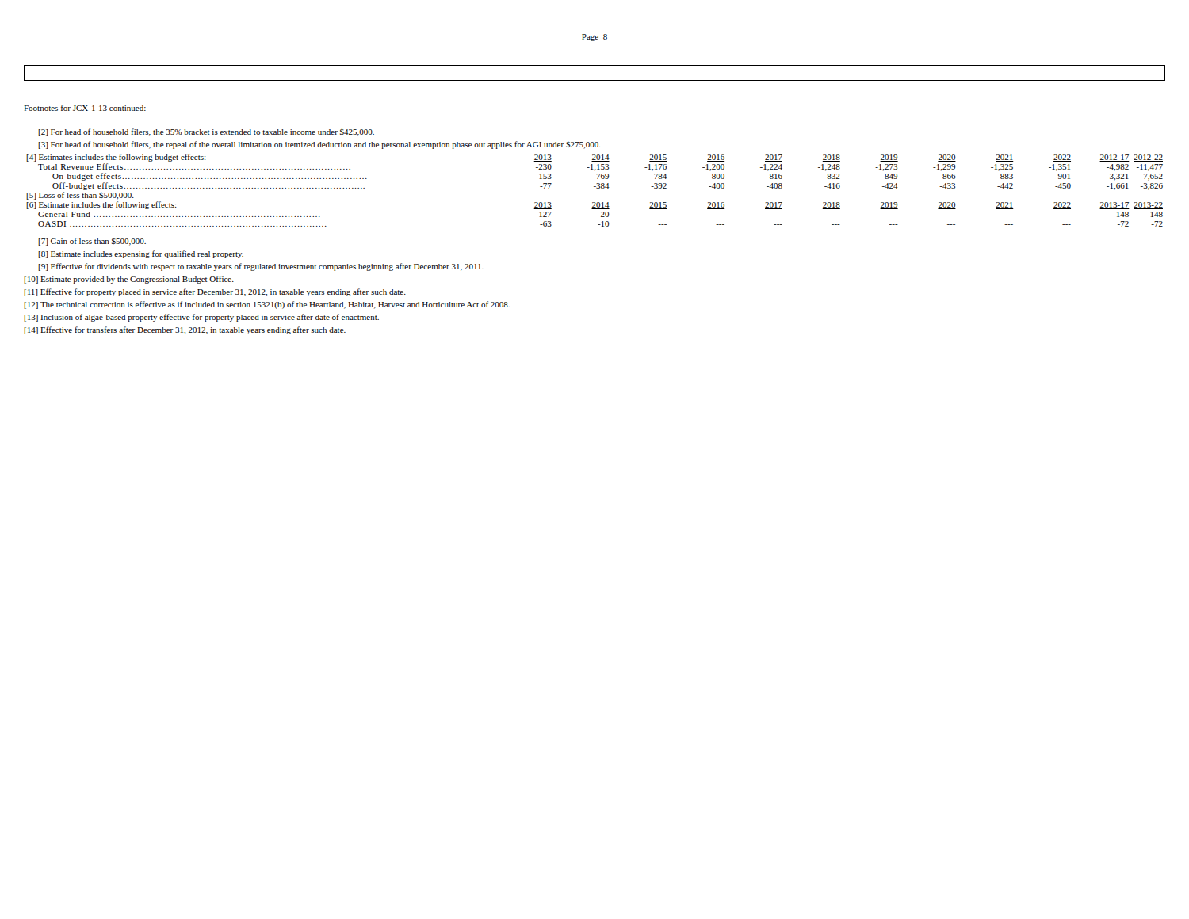Page 8
Footnotes for JCX-1-13 continued:
[2] For head of household filers, the 35% bracket is extended to taxable income under $425,000.
[3] For head of household filers, the repeal of the overall limitation on itemized deduction and the personal exemption phase out applies for AGI under $275,000.
| [4] Estimates includes the following budget effects: | 2013 | 2014 | 2015 | 2016 | 2017 | 2018 | 2019 | 2020 | 2021 | 2022 | 2012-17 | 2012-22 |
| Total Revenue Effects………………………………………………………………… | -230 | -1,153 | -1,176 | -1,200 | -1,224 | -1,248 | -1,273 | -1,299 | -1,325 | -1,351 | -4,982 | -11,477 |
| On-budget effects……………………………………………………………………… | -153 | -769 | -784 | -800 | -816 | -832 | -849 | -866 | -883 | -901 | -3,321 | -7,652 |
| Off-budget effects…………………………………………………………………….. | -77 | -384 | -392 | -400 | -408 | -416 | -424 | -433 | -442 | -450 | -1,661 | -3,826 |
| [5] Loss of less than $500,000. | | | | | | | | | | | | |
| [6] Estimate includes the following effects: | 2013 | 2014 | 2015 | 2016 | 2017 | 2018 | 2019 | 2020 | 2021 | 2022 | 2013-17 | 2013-22 |
| General Fund ………………………………………………………………… | -127 | -20 | --- | --- | --- | --- | --- | --- | --- | --- | -148 | -148 |
| OASDI …………………………………………………………………………. | -63 | -10 | --- | --- | --- | --- | --- | --- | --- | --- | -72 | -72 |
[7] Gain of less than $500,000.
[8] Estimate includes expensing for qualified real property.
[9] Effective for dividends with respect to taxable years of regulated investment companies beginning after December 31, 2011.
[10] Estimate provided by the Congressional Budget Office.
[11] Effective for property placed in service after December 31, 2012, in taxable years ending after such date.
[12] The technical correction is effective as if included in section 15321(b) of the Heartland, Habitat, Harvest and Horticulture Act of 2008.
[13] Inclusion of algae-based property effective for property placed in service after date of enactment.
[14] Effective for transfers after December 31, 2012, in taxable years ending after such date.